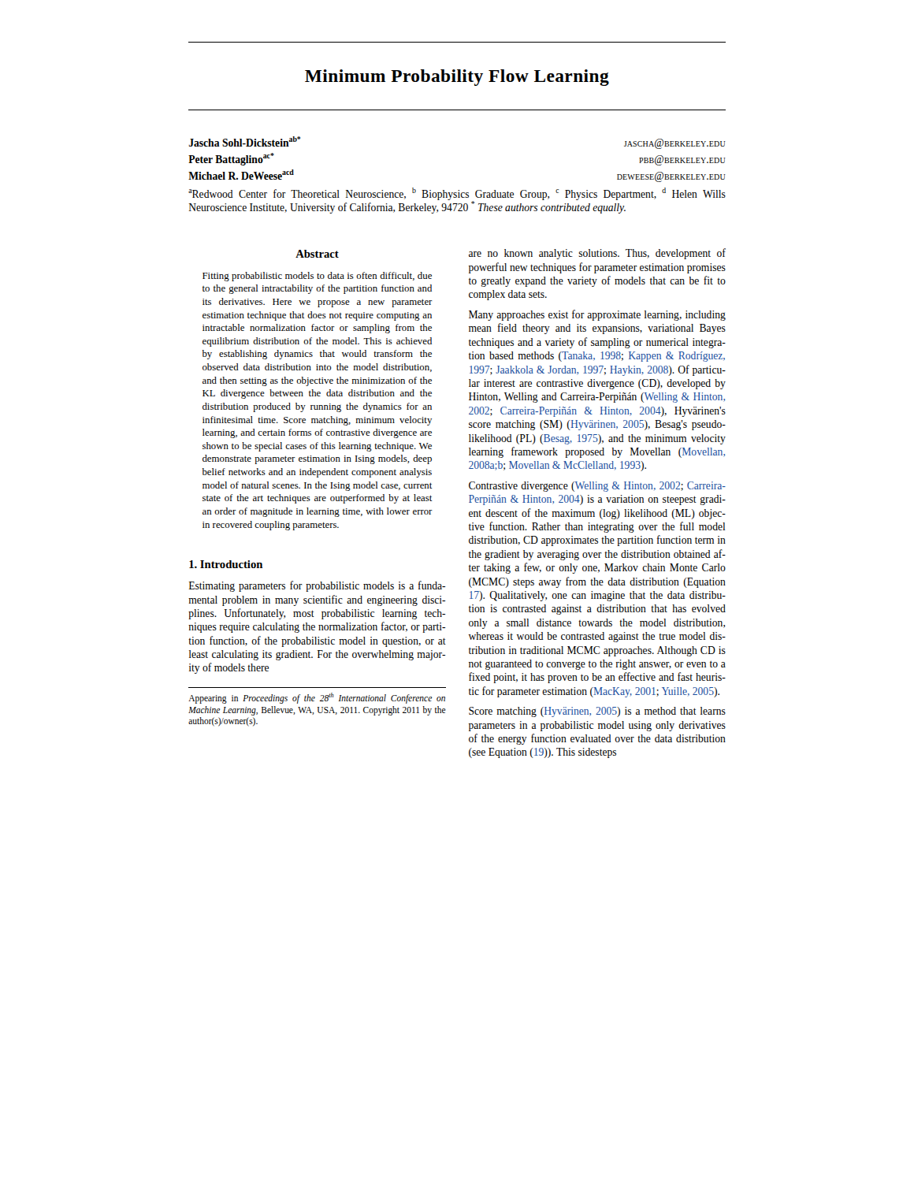Minimum Probability Flow Learning
Jascha Sohl-Dicksteinab* jascha@berkeley.edu
Peter Battaglinoac* pbb@berkeley.edu
Michael R. DeWeeseacd deweese@berkeley.edu
aRedwood Center for Theoretical Neuroscience, b Biophysics Graduate Group, c Physics Department, d Helen Wills Neuroscience Institute, University of California, Berkeley, 94720 * These authors contributed equally.
Abstract
Fitting probabilistic models to data is often difficult, due to the general intractability of the partition function and its derivatives. Here we propose a new parameter estimation technique that does not require computing an intractable normalization factor or sampling from the equilibrium distribution of the model. This is achieved by establishing dynamics that would transform the observed data distribution into the model distribution, and then setting as the objective the minimization of the KL divergence between the data distribution and the distribution produced by running the dynamics for an infinitesimal time. Score matching, minimum velocity learning, and certain forms of contrastive divergence are shown to be special cases of this learning technique. We demonstrate parameter estimation in Ising models, deep belief networks and an independent component analysis model of natural scenes. In the Ising model case, current state of the art techniques are outperformed by at least an order of magnitude in learning time, with lower error in recovered coupling parameters.
1. Introduction
Estimating parameters for probabilistic models is a fundamental problem in many scientific and engineering disciplines. Unfortunately, most probabilistic learning techniques require calculating the normalization factor, or partition function, of the probabilistic model in question, or at least calculating its gradient. For the overwhelming majority of models there
Appearing in Proceedings of the 28th International Conference on Machine Learning, Bellevue, WA, USA, 2011. Copyright 2011 by the author(s)/owner(s).
are no known analytic solutions. Thus, development of powerful new techniques for parameter estimation promises to greatly expand the variety of models that can be fit to complex data sets.
Many approaches exist for approximate learning, including mean field theory and its expansions, variational Bayes techniques and a variety of sampling or numerical integration based methods (Tanaka, 1998; Kappen & Rodríguez, 1997; Jaakkola & Jordan, 1997; Haykin, 2008). Of particular interest are contrastive divergence (CD), developed by Hinton, Welling and Carreira-Perpiñán (Welling & Hinton, 2002; Carreira-Perpiñán & Hinton, 2004), Hyvärinen's score matching (SM) (Hyvärinen, 2005), Besag's pseudolikelihood (PL) (Besag, 1975), and the minimum velocity learning framework proposed by Movellan (Movellan, 2008a;b; Movellan & McClelland, 1993).
Contrastive divergence (Welling & Hinton, 2002; Carreira-Perpiñán & Hinton, 2004) is a variation on steepest gradient descent of the maximum (log) likelihood (ML) objective function. Rather than integrating over the full model distribution, CD approximates the partition function term in the gradient by averaging over the distribution obtained after taking a few, or only one, Markov chain Monte Carlo (MCMC) steps away from the data distribution (Equation 17). Qualitatively, one can imagine that the data distribution is contrasted against a distribution that has evolved only a small distance towards the model distribution, whereas it would be contrasted against the true model distribution in traditional MCMC approaches. Although CD is not guaranteed to converge to the right answer, or even to a fixed point, it has proven to be an effective and fast heuristic for parameter estimation (MacKay, 2001; Yuille, 2005).
Score matching (Hyvärinen, 2005) is a method that learns parameters in a probabilistic model using only derivatives of the energy function evaluated over the data distribution (see Equation (19)). This sidesteps